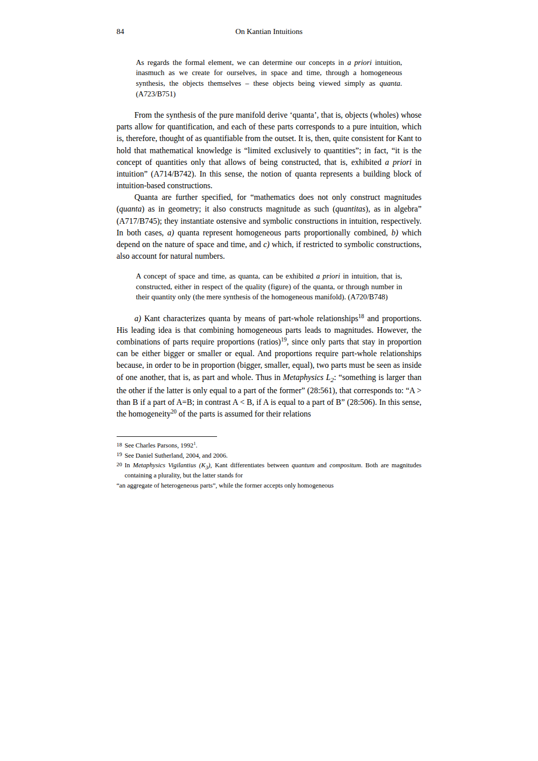84
On Kantian Intuitions
As regards the formal element, we can determine our concepts in a priori intuition, inasmuch as we create for ourselves, in space and time, through a homogeneous synthesis, the objects themselves – these objects being viewed simply as quanta. (A723/B751)
From the synthesis of the pure manifold derive ‘quanta’, that is, objects (wholes) whose parts allow for quantification, and each of these parts corresponds to a pure intuition, which is, therefore, thought of as quantifiable from the outset. It is, then, quite consistent for Kant to hold that mathematical knowledge is “limited exclusively to quantities”; in fact, “it is the concept of quantities only that allows of being constructed, that is, exhibited a priori in intuition” (A714/B742). In this sense, the notion of quanta represents a building block of intuition-based constructions.
Quanta are further specified, for “mathematics does not only construct magnitudes (quanta) as in geometry; it also constructs magnitude as such (quantitas), as in algebra” (A717/B745); they instantiate ostensive and symbolic constructions in intuition, respectively. In both cases, a) quanta represent homogeneous parts proportionally combined, b) which depend on the nature of space and time, and c) which, if restricted to symbolic constructions, also account for natural numbers.
A concept of space and time, as quanta, can be exhibited a priori in intuition, that is, constructed, either in respect of the quality (figure) of the quanta, or through number in their quantity only (the mere synthesis of the homogeneous manifold). (A720/B748)
a) Kant characterizes quanta by means of part-whole relationships18 and proportions. His leading idea is that combining homogeneous parts leads to magnitudes. However, the combinations of parts require proportions (ratios)19, since only parts that stay in proportion can be either bigger or smaller or equal. And proportions require part-whole relationships because, in order to be in proportion (bigger, smaller, equal), two parts must be seen as inside of one another, that is, as part and whole. Thus in Metaphysics L2: “something is larger than the other if the latter is only equal to a part of the former” (28:561), that corresponds to: “A > than B if a part of A=B; in contrast A < B, if A is equal to a part of B” (28:506). In this sense, the homogeneity20 of the parts is assumed for their relations
18 See Charles Parsons, 19921.
19 See Daniel Sutherland, 2004, and 2006.
20 In Metaphysics Vigilantius (K3), Kant differentiates between quantum and compositum. Both are magnitudes containing a plurality, but the latter stands for
“an aggregate of heterogeneous parts”, while the former accepts only homogeneous